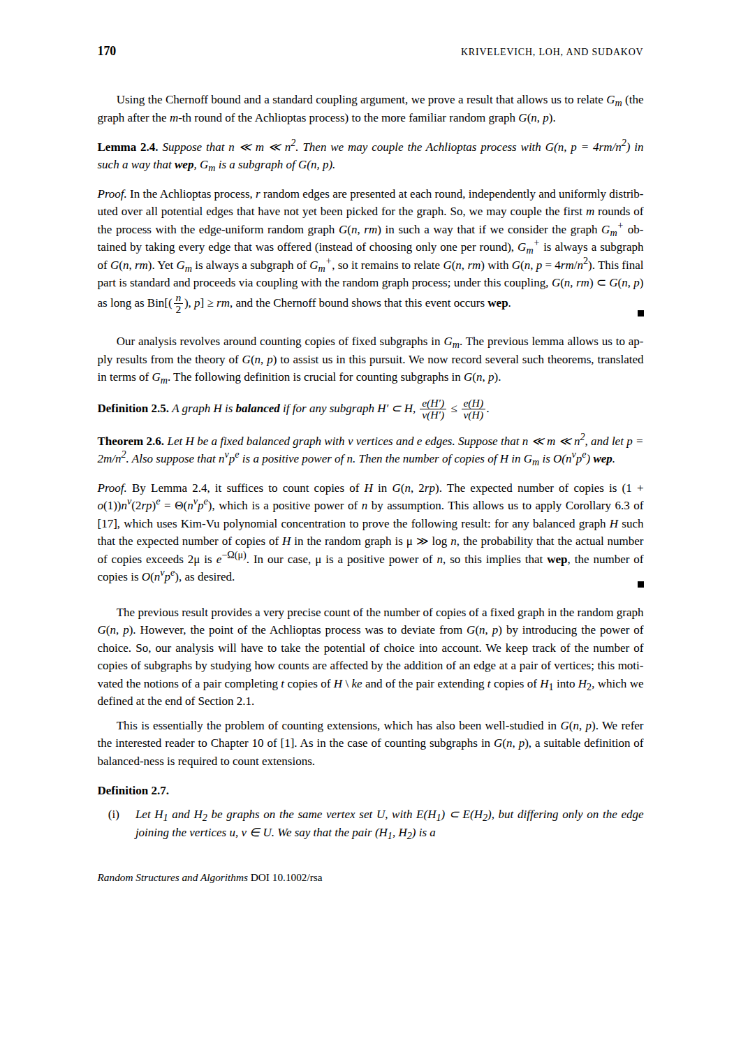170 Krivelevich, Loh, and Sudakov
Using the Chernoff bound and a standard coupling argument, we prove a result that allows us to relate Gm (the graph after the m-th round of the Achlioptas process) to the more familiar random graph G(n, p).
Lemma 2.4. Suppose that n ≪ m ≪ n2. Then we may couple the Achlioptas process with G(n, p = 4rm/n2) in such a way that wep, Gm is a subgraph of G(n, p).
Proof. In the Achlioptas process, r random edges are presented at each round, independently and uniformly distributed over all potential edges that have not yet been picked for the graph. So, we may couple the first m rounds of the process with the edge-uniform random graph G(n, rm) in such a way that if we consider the graph Gm+ obtained by taking every edge that was offered (instead of choosing only one per round), Gm+ is always a subgraph of G(n, rm). Yet Gm is always a subgraph of Gm+, so it remains to relate G(n, rm) with G(n, p = 4rm/n2). This final part is standard and proceeds via coupling with the random graph process; under this coupling, G(n, rm) ⊂ G(n, p) as long as Bin[(n 2), p] ≥ rm, and the Chernoff bound shows that this event occurs wep.
Our analysis revolves around counting copies of fixed subgraphs in Gm. The previous lemma allows us to apply results from the theory of G(n, p) to assist us in this pursuit. We now record several such theorems, translated in terms of Gm. The following definition is crucial for counting subgraphs in G(n, p).
Definition 2.5. A graph H is balanced if for any subgraph H′ ⊂ H, e(H′) v(H′) ≤ e(H) v(H).
Theorem 2.6. Let H be a fixed balanced graph with v vertices and e edges. Suppose that n ≪ m ≪ n2, and let p = 2m/n2. Also suppose that nvpe is a positive power of n. Then the number of copies of H in Gm is O(nvpe) wep.
Proof. By Lemma 2.4, it suffices to count copies of H in G(n, 2rp). The expected number of copies is (1 + o(1))nv(2rp)e = Θ(nvpe), which is a positive power of n by assumption. This allows us to apply Corollary 6.3 of [17], which uses Kim-Vu polynomial concentration to prove the following result: for any balanced graph H such that the expected number of copies of H in the random graph is μ ≫ log n, the probability that the actual number of copies exceeds 2μ is e−Ω(μ). In our case, μ is a positive power of n, so this implies that wep, the number of copies is O(nvpe), as desired.
The previous result provides a very precise count of the number of copies of a fixed graph in the random graph G(n, p). However, the point of the Achlioptas process was to deviate from G(n, p) by introducing the power of choice. So, our analysis will have to take the potential of choice into account. We keep track of the number of copies of subgraphs by studying how counts are affected by the addition of an edge at a pair of vertices; this motivated the notions of a pair completing t copies of H \ ke and of the pair extending t copies of H1 into H2, which we defined at the end of Section 2.1.
This is essentially the problem of counting extensions, which has also been well-studied in G(n, p). We refer the interested reader to Chapter 10 of [1]. As in the case of counting subgraphs in G(n, p), a suitable definition of balanced-ness is required to count extensions.
Definition 2.7.
(i) Let H1 and H2 be graphs on the same vertex set U, with E(H1) ⊂ E(H2), but differing only on the edge joining the vertices u, v ∈ U. We say that the pair (H1, H2) is a
Random Structures and Algorithms DOI 10.1002/rsa